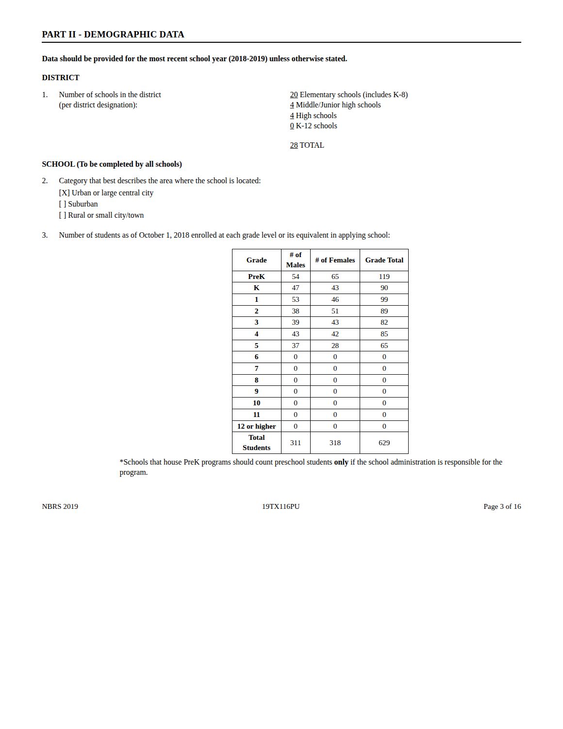PART II - DEMOGRAPHIC DATA
Data should be provided for the most recent school year (2018-2019) unless otherwise stated.
DISTRICT
1.
Number of schools in the district
(per district designation):
20 Elementary schools (includes K-8)
4 Middle/Junior high schools
4 High schools
0 K-12 schools
28 TOTAL
SCHOOL (To be completed by all schools)
2.
Category that best describes the area where the school is located:
[X] Urban or large central city
[ ] Suburban
[ ] Rural or small city/town
3.
Number of students as of October 1, 2018 enrolled at each grade level or its equivalent in applying school:
| Grade | # of Males | # of Females | Grade Total |
| --- | --- | --- | --- |
| PreK | 54 | 65 | 119 |
| K | 47 | 43 | 90 |
| 1 | 53 | 46 | 99 |
| 2 | 38 | 51 | 89 |
| 3 | 39 | 43 | 82 |
| 4 | 43 | 42 | 85 |
| 5 | 37 | 28 | 65 |
| 6 | 0 | 0 | 0 |
| 7 | 0 | 0 | 0 |
| 8 | 0 | 0 | 0 |
| 9 | 0 | 0 | 0 |
| 10 | 0 | 0 | 0 |
| 11 | 0 | 0 | 0 |
| 12 or higher | 0 | 0 | 0 |
| Total Students | 311 | 318 | 629 |
*Schools that house PreK programs should count preschool students only if the school administration is responsible for the program.
NBRS 2019 19TX116PU Page 3 of 16